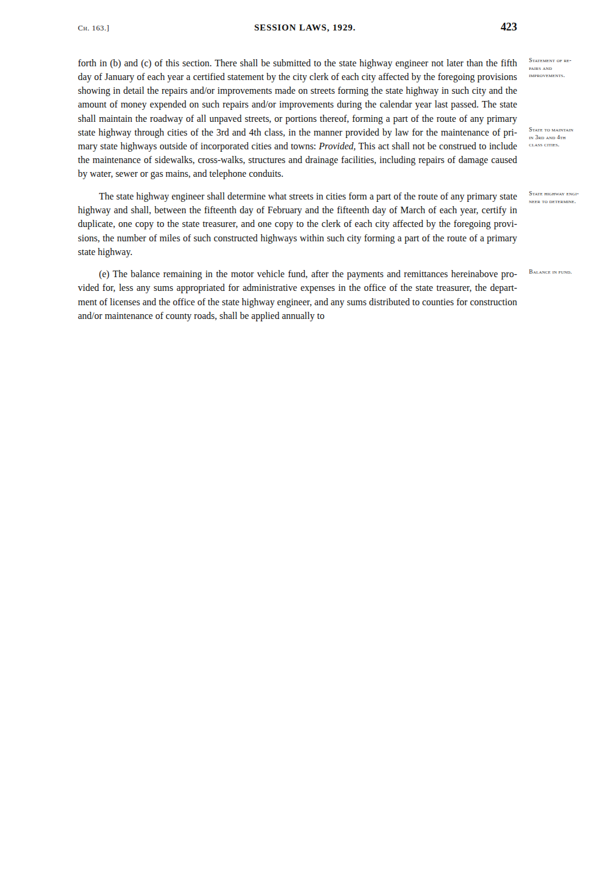Ch. 163.] Session Laws, 1929. 423
Statement of repairs and improvements. forth in (b) and (c) of this section. There shall be submitted to the state highway engineer not later than the fifth day of January of each year a certified statement by the city clerk of each city affected by the foregoing provisions showing in detail the repairs and/or improvements made on streets forming the state highway in such city and the amount of money expended on such repairs and/or improvements during the calendar year last passed. The state shall maintain the roadway of all unpaved streets, or portions thereof, forming a part of the route of any primary state highway through cities State to maintain in 3rd and 4th class cities. of the 3rd and 4th class, in the manner provided by law for the maintenance of primary state highways outside of incorporated cities and towns: Provided, This act shall not be construed to include the maintenance of sidewalks, cross-walks, structures and drainage facilities, including repairs of damage caused by water, sewer or gas mains, and telephone conduits.
State highway engineer to determine. The state highway engineer shall determine what streets in cities form a part of the route of any primary state highway and shall, between the fifteenth day of February and the fifteenth day of March of each year, certify in duplicate, one copy to the state treasurer, and one copy to the clerk of each city affected by the foregoing provisions, the number of miles of such constructed highways within such city forming a part of the route of a primary state highway.
Balance in fund. (e) The balance remaining in the motor vehicle fund, after the payments and remittances hereinabove provided for, less any sums appropriated for administrative expenses in the office of the state treasurer, the department of licenses and the office of the state highway engineer, and any sums distributed to counties for construction and/or maintenance of county roads, shall be applied annually to